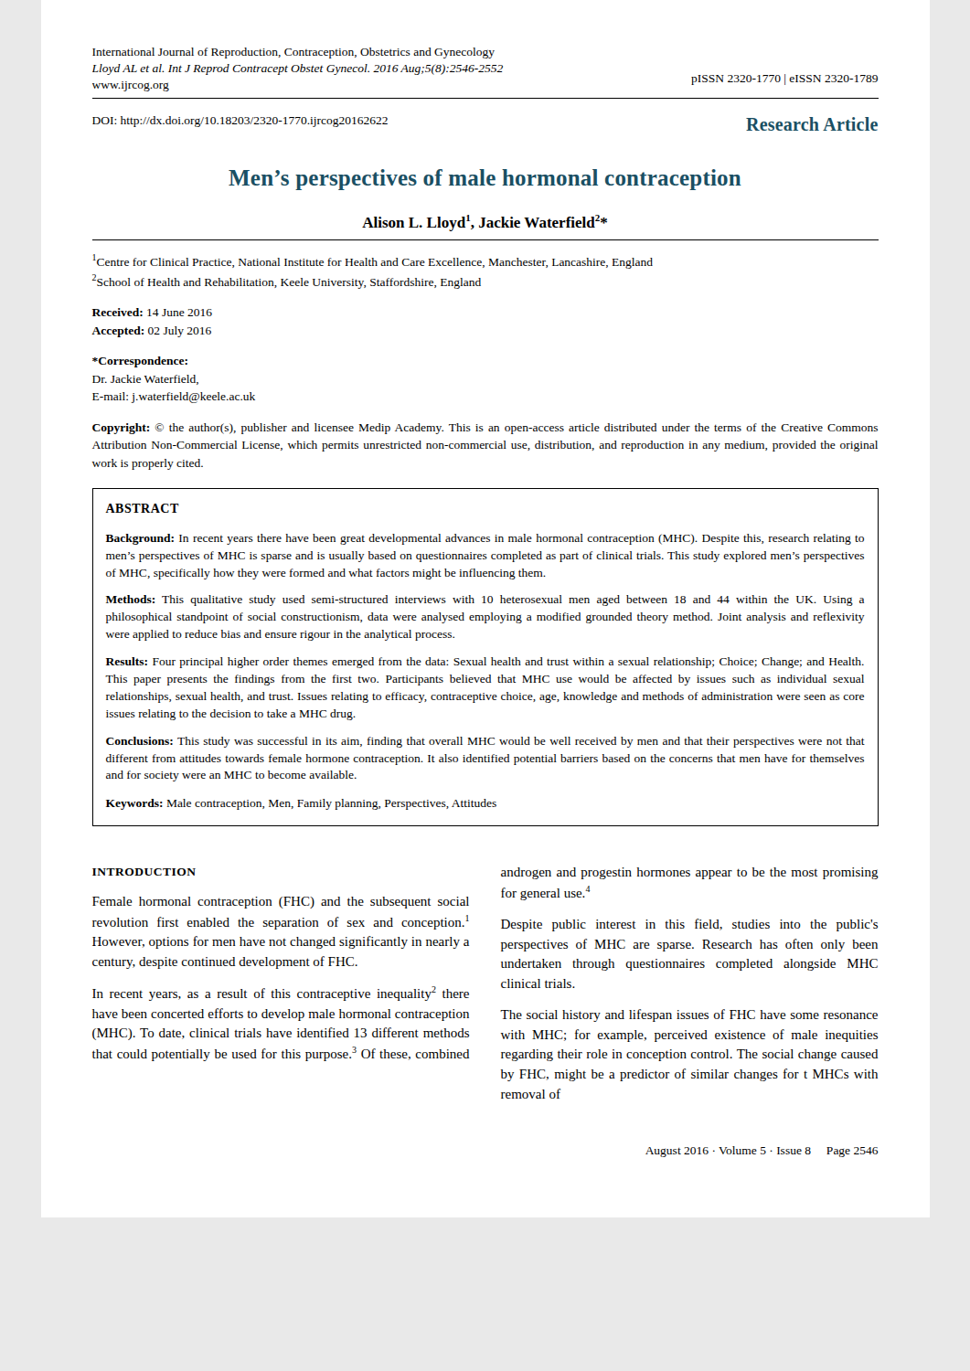International Journal of Reproduction, Contraception, Obstetrics and Gynecology
Lloyd AL et al. Int J Reprod Contracept Obstet Gynecol. 2016 Aug;5(8):2546-2552
www.ijrcog.org
pISSN 2320-1770 | eISSN 2320-1789
DOI: http://dx.doi.org/10.18203/2320-1770.ijrcog20162622
Research Article
Men’s perspectives of male hormonal contraception
Alison L. Lloyd1, Jackie Waterfield2*
1Centre for Clinical Practice, National Institute for Health and Care Excellence, Manchester, Lancashire, England
2School of Health and Rehabilitation, Keele University, Staffordshire, England
Received: 14 June 2016
Accepted: 02 July 2016
*Correspondence:
Dr. Jackie Waterfield,
E-mail: j.waterfield@keele.ac.uk
Copyright: © the author(s), publisher and licensee Medip Academy. This is an open-access article distributed under the terms of the Creative Commons Attribution Non-Commercial License, which permits unrestricted non-commercial use, distribution, and reproduction in any medium, provided the original work is properly cited.
ABSTRACT
Background: In recent years there have been great developmental advances in male hormonal contraception (MHC). Despite this, research relating to men’s perspectives of MHC is sparse and is usually based on questionnaires completed as part of clinical trials. This study explored men’s perspectives of MHC, specifically how they were formed and what factors might be influencing them.
Methods: This qualitative study used semi-structured interviews with 10 heterosexual men aged between 18 and 44 within the UK. Using a philosophical standpoint of social constructionism, data were analysed employing a modified grounded theory method. Joint analysis and reflexivity were applied to reduce bias and ensure rigour in the analytical process.
Results: Four principal higher order themes emerged from the data: Sexual health and trust within a sexual relationship; Choice; Change; and Health. This paper presents the findings from the first two. Participants believed that MHC use would be affected by issues such as individual sexual relationships, sexual health, and trust. Issues relating to efficacy, contraceptive choice, age, knowledge and methods of administration were seen as core issues relating to the decision to take a MHC drug.
Conclusions: This study was successful in its aim, finding that overall MHC would be well received by men and that their perspectives were not that different from attitudes towards female hormone contraception. It also identified potential barriers based on the concerns that men have for themselves and for society were an MHC to become available.
Keywords: Male contraception, Men, Family planning, Perspectives, Attitudes
INTRODUCTION
Female hormonal contraception (FHC) and the subsequent social revolution first enabled the separation of sex and conception.1 However, options for men have not changed significantly in nearly a century, despite continued development of FHC.
In recent years, as a result of this contraceptive inequality2 there have been concerted efforts to develop male hormonal contraception (MHC). To date, clinical trials have identified 13 different methods that could potentially be used for this purpose.3 Of these, combined androgen and progestin hormones appear to be the most promising for general use.4
Despite public interest in this field, studies into the public's perspectives of MHC are sparse. Research has often only been undertaken through questionnaires completed alongside MHC clinical trials.
The social history and lifespan issues of FHC have some resonance with MHC; for example, perceived existence of male inequities regarding their role in conception control. The social change caused by FHC, might be a predictor of similar changes for t MHCs with removal of
August 2016 · Volume 5 · Issue 8 Page 2546